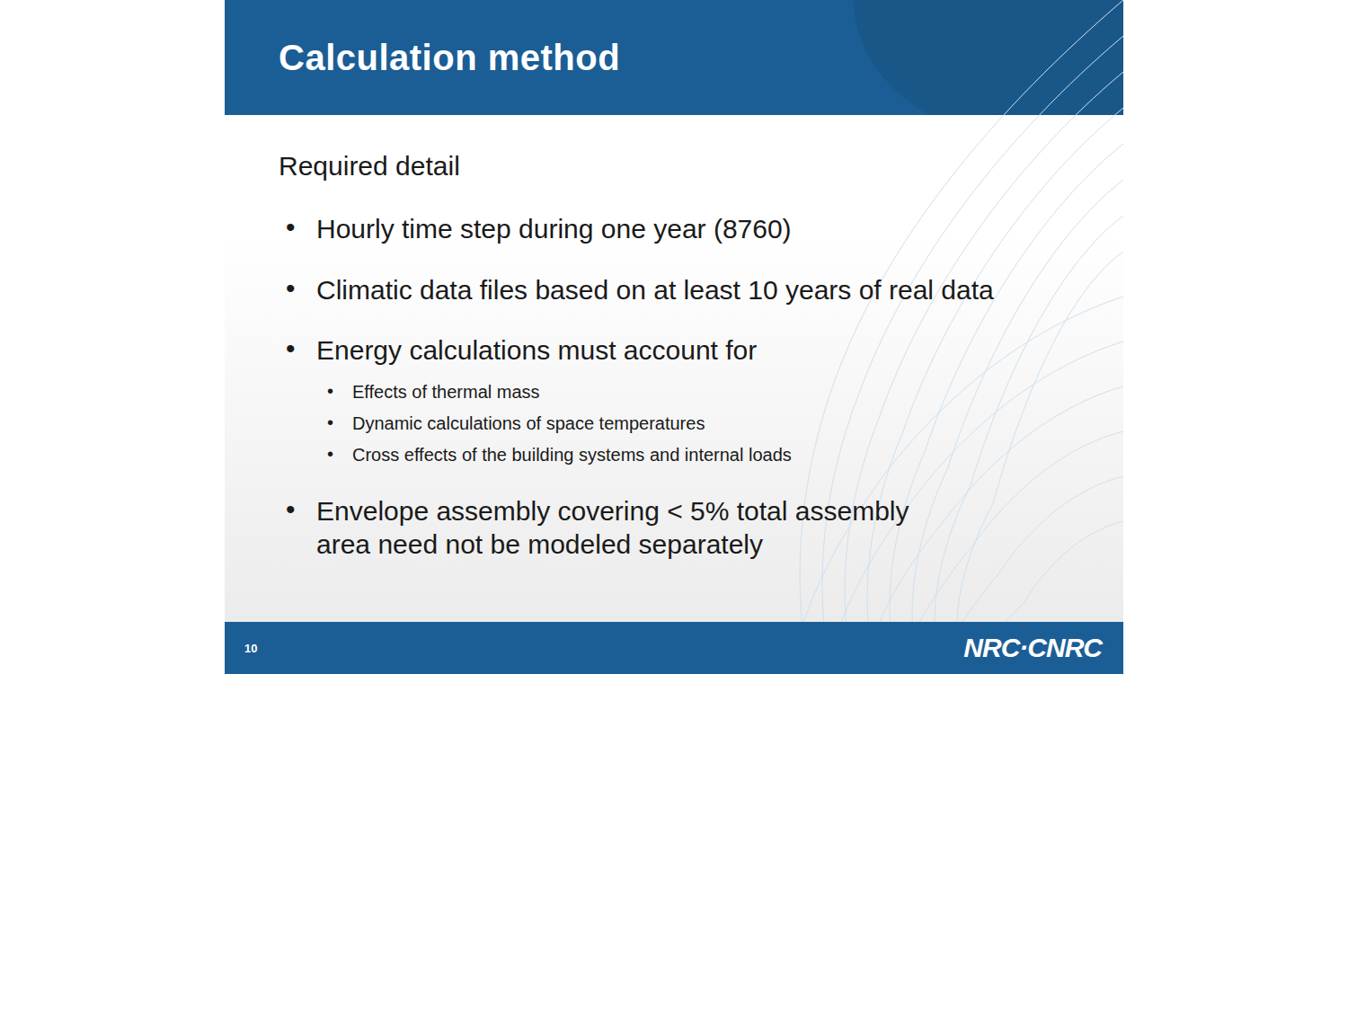Calculation method
Required detail
Hourly time step during one year (8760)
Climatic data files based on at least 10 years of real data
Energy calculations must account for
Effects of thermal mass
Dynamic calculations of space temperatures
Cross effects of the building systems and internal loads
Envelope assembly covering < 5% total assembly area need not be modeled separately
10
NRC·CNRC